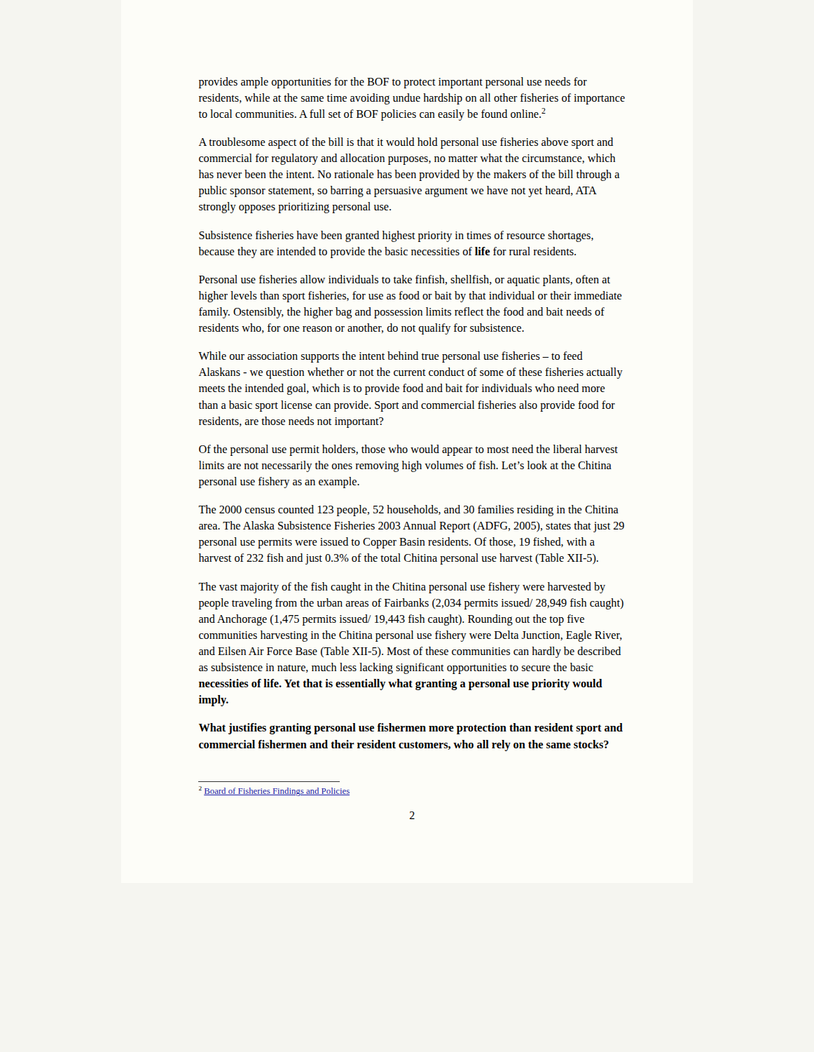provides ample opportunities for the BOF to protect important personal use needs for residents, while at the same time avoiding undue hardship on all other fisheries of importance to local communities. A full set of BOF policies can easily be found online.2
A troublesome aspect of the bill is that it would hold personal use fisheries above sport and commercial for regulatory and allocation purposes, no matter what the circumstance, which has never been the intent. No rationale has been provided by the makers of the bill through a public sponsor statement, so barring a persuasive argument we have not yet heard, ATA strongly opposes prioritizing personal use.
Subsistence fisheries have been granted highest priority in times of resource shortages, because they are intended to provide the basic necessities of life for rural residents.
Personal use fisheries allow individuals to take finfish, shellfish, or aquatic plants, often at higher levels than sport fisheries, for use as food or bait by that individual or their immediate family. Ostensibly, the higher bag and possession limits reflect the food and bait needs of residents who, for one reason or another, do not qualify for subsistence.
While our association supports the intent behind true personal use fisheries – to feed Alaskans - we question whether or not the current conduct of some of these fisheries actually meets the intended goal, which is to provide food and bait for individuals who need more than a basic sport license can provide. Sport and commercial fisheries also provide food for residents, are those needs not important?
Of the personal use permit holders, those who would appear to most need the liberal harvest limits are not necessarily the ones removing high volumes of fish. Let’s look at the Chitina personal use fishery as an example.
The 2000 census counted 123 people, 52 households, and 30 families residing in the Chitina area. The Alaska Subsistence Fisheries 2003 Annual Report (ADFG, 2005), states that just 29 personal use permits were issued to Copper Basin residents. Of those, 19 fished, with a harvest of 232 fish and just 0.3% of the total Chitina personal use harvest (Table XII-5).
The vast majority of the fish caught in the Chitina personal use fishery were harvested by people traveling from the urban areas of Fairbanks (2,034 permits issued/ 28,949 fish caught) and Anchorage (1,475 permits issued/ 19,443 fish caught). Rounding out the top five communities harvesting in the Chitina personal use fishery were Delta Junction, Eagle River, and Eilsen Air Force Base (Table XII-5). Most of these communities can hardly be described as subsistence in nature, much less lacking significant opportunities to secure the basic necessities of life. Yet that is essentially what granting a personal use priority would imply.
What justifies granting personal use fishermen more protection than resident sport and commercial fishermen and their resident customers, who all rely on the same stocks?
2 Board of Fisheries Findings and Policies
2